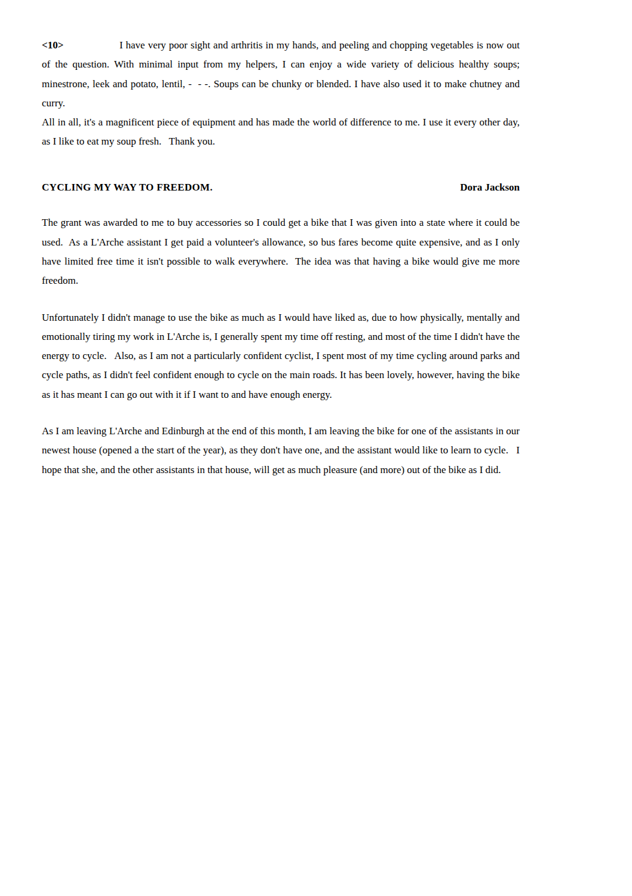<10> I have very poor sight and arthritis in my hands, and peeling and chopping vegetables is now out of the question. With minimal input from my helpers, I can enjoy a wide variety of delicious healthy soups; minestrone, leek and potato, lentil, - - -. Soups can be chunky or blended. I have also used it to make chutney and curry.
All in all, it's a magnificent piece of equipment and has made the world of difference to me. I use it every other day, as I like to eat my soup fresh. Thank you.
Cycling my way to freedom. Dora Jackson
The grant was awarded to me to buy accessories so I could get a bike that I was given into a state where it could be used. As a L'Arche assistant I get paid a volunteer's allowance, so bus fares become quite expensive, and as I only have limited free time it isn't possible to walk everywhere. The idea was that having a bike would give me more freedom.
Unfortunately I didn't manage to use the bike as much as I would have liked as, due to how physically, mentally and emotionally tiring my work in L'Arche is, I generally spent my time off resting, and most of the time I didn't have the energy to cycle. Also, as I am not a particularly confident cyclist, I spent most of my time cycling around parks and cycle paths, as I didn't feel confident enough to cycle on the main roads. It has been lovely, however, having the bike as it has meant I can go out with it if I want to and have enough energy.
As I am leaving L'Arche and Edinburgh at the end of this month, I am leaving the bike for one of the assistants in our newest house (opened a the start of the year), as they don't have one, and the assistant would like to learn to cycle. I hope that she, and the other assistants in that house, will get as much pleasure (and more) out of the bike as I did.